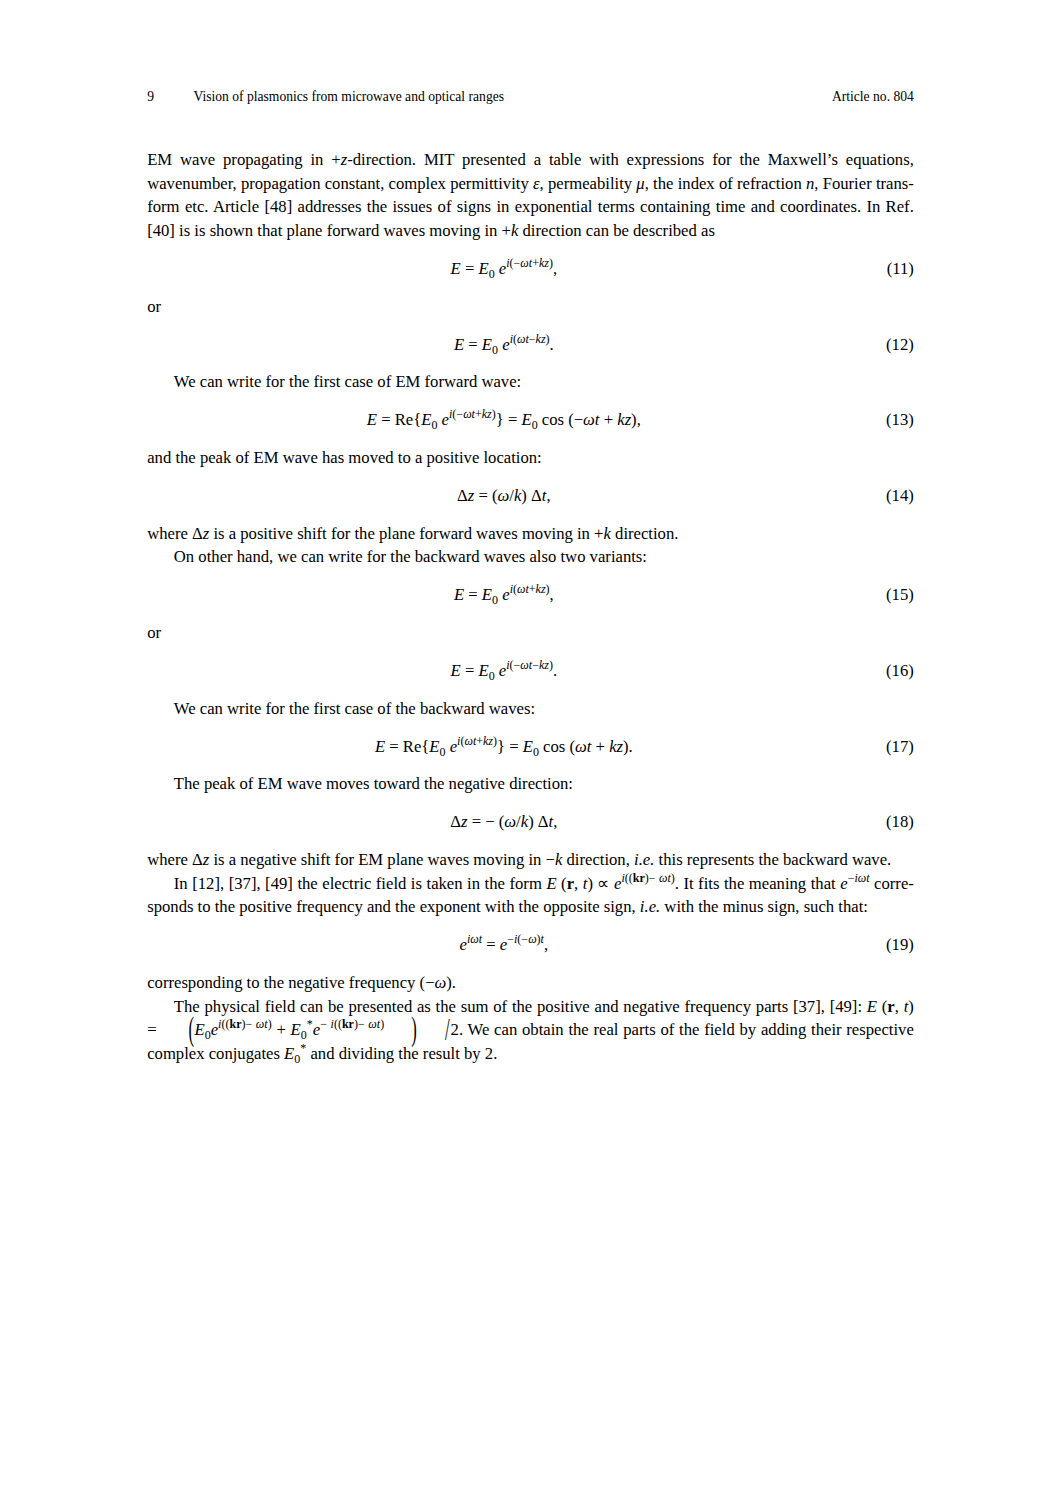9 Vision of plasmonics from microwave and optical ranges Article no. 804
EM wave propagating in +z-direction. MIT presented a table with expressions for the Maxwell’s equations, wavenumber, propagation constant, complex permittivity ε, permeability μ, the index of refraction n, Fourier transform etc. Article [48] addresses the issues of signs in exponential terms containing time and coordinates. In Ref. [40] is is shown that plane forward waves moving in +k direction can be described as
E = E0 ei(−ωt+kz), (11)
or
E = E0 ei(ωt−kz). (12)
We can write for the first case of EM forward wave:
E = Re{E0 ei(−ωt+kz)} = E0 cos (−ωt + kz), (13)
and the peak of EM wave has moved to a positive location:
Δz = (ω/k) Δt, (14)
where Δz is a positive shift for the plane forward waves moving in +k direction.
On other hand, we can write for the backward waves also two variants:
E = E0 ei(ωt+kz), (15)
or
E = E0 ei(−ωt−kz). (16)
We can write for the first case of the backward waves:
E = Re{E0 ei(ωt+kz)} = E0 cos (ωt + kz). (17)
The peak of EM wave moves toward the negative direction:
Δz = − (ω/k) Δt, (18)
where Δz is a negative shift for EM plane waves moving in −k direction, i.e. this represents the backward wave.
In [12], [37], [49] the electric field is taken in the form E (r, t) ∝ ei((kr)− ωt). It fits the meaning that e−iωt corresponds to the positive frequency and the exponent with the opposite sign, i.e. with the minus sign, such that:
eiωt = e−i(−ω)t, (19)
corresponding to the negative frequency (−ω).
The physical field can be presented as the sum of the positive and negative frequency parts [37], [49]: E (r, t) = (E0ei((kr)− ωt) + E0*e− i((kr)− ωt))/2. We can obtain the real parts of the field by adding their respective complex conjugates E0* and dividing the result by 2.